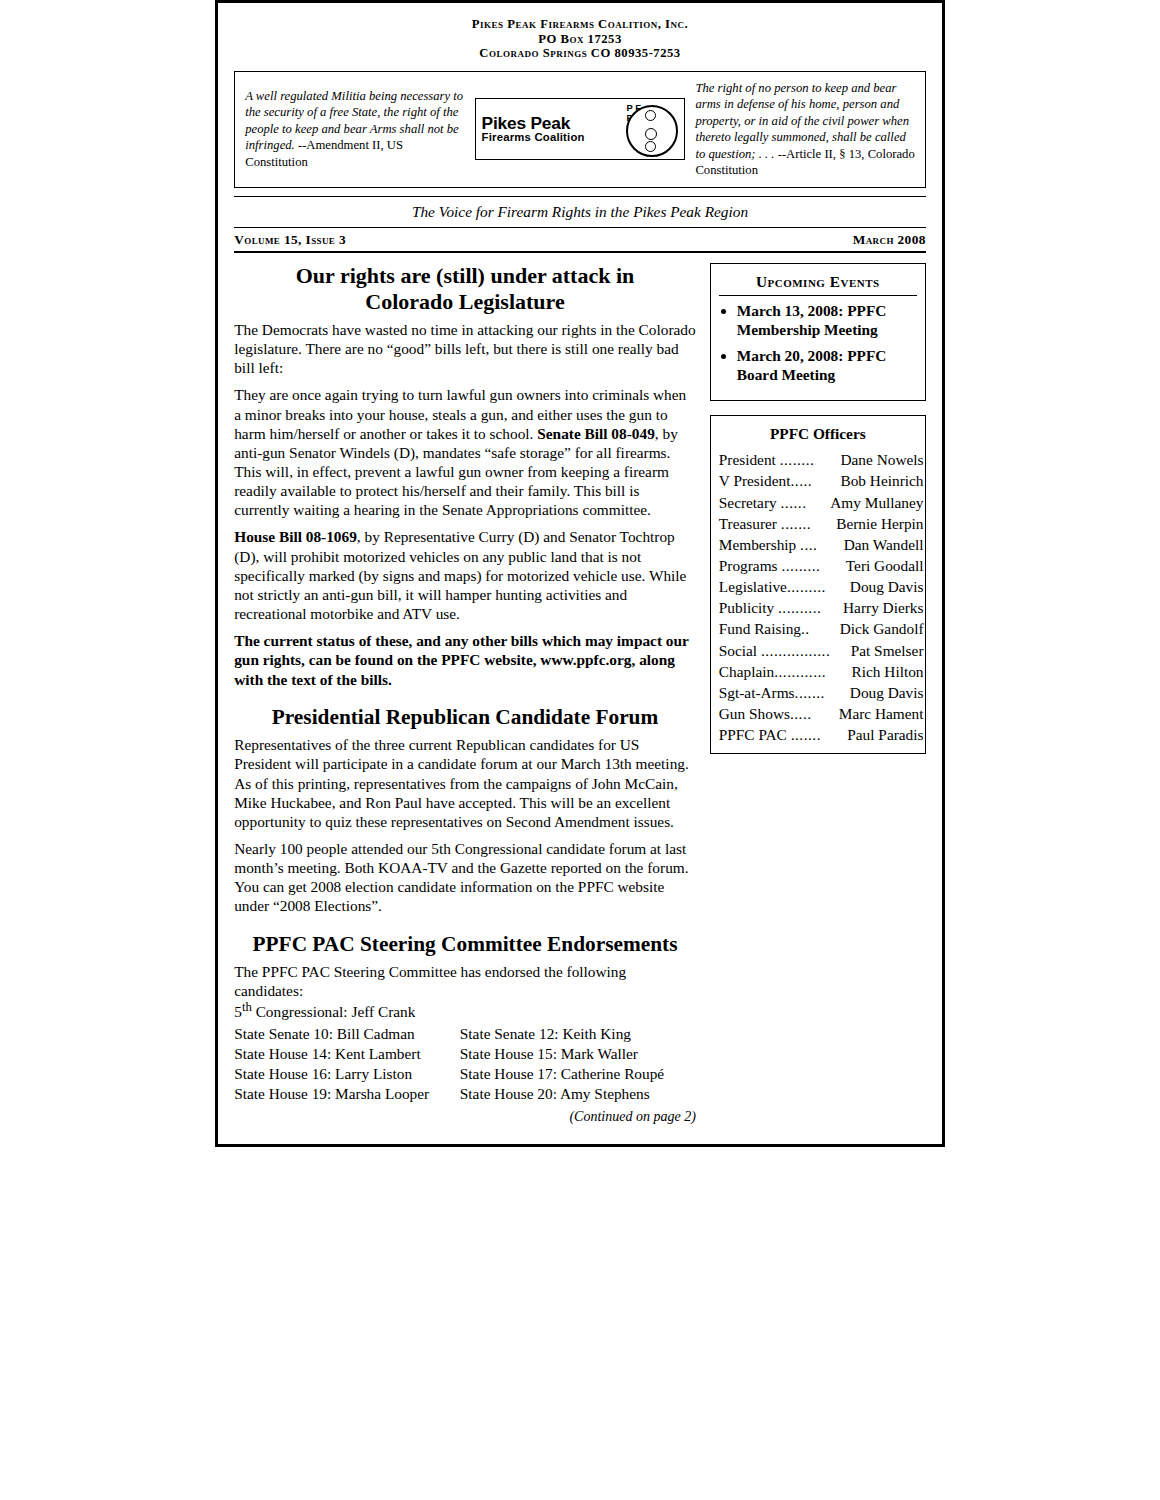Pikes Peak Firearms Coalition, Inc.
PO Box 17253
Colorado Springs CO 80935-7253
A well regulated Militia being necessary to the security of a free State, the right of the people to keep and bear Arms shall not be infringed. --Amendment II, US Constitution
Pikes PeakFirearms Coalition
P F
P C
The right of no person to keep and bear arms in defense of his home, person and property, or in aid of the civil power when thereto legally summoned, shall be called to question; . . . --Article II, § 13, Colorado Constitution
The Voice for Firearm Rights in the Pikes Peak Region
Volume 15, Issue 3
March 2008
Our rights are (still) under attack in
Colorado Legislature
The Democrats have wasted no time in attacking our rights in the Colorado legislature. There are no “good” bills left, but there is still one really bad bill left:
They are once again trying to turn lawful gun owners into criminals when a minor breaks into your house, steals a gun, and either uses the gun to harm him/herself or another or takes it to school. Senate Bill 08-049, by anti-gun Senator Windels (D), mandates “safe storage” for all firearms. This will, in effect, prevent a lawful gun owner from keeping a firearm readily available to protect his/herself and their family. This bill is currently waiting a hearing in the Senate Appropriations committee.
House Bill 08-1069, by Representative Curry (D) and Senator Tochtrop (D), will prohibit motorized vehicles on any public land that is not specifically marked (by signs and maps) for motorized vehicle use. While not strictly an anti-gun bill, it will hamper hunting activities and recreational motorbike and ATV use.
The current status of these, and any other bills which may impact our gun rights, can be found on the PPFC website, www.ppfc.org, along with the text of the bills.
Presidential Republican Candidate Forum
Representatives of the three current Republican candidates for US President will participate in a candidate forum at our March 13th meeting. As of this printing, representatives from the campaigns of John McCain, Mike Huckabee, and Ron Paul have accepted. This will be an excellent opportunity to quiz these representatives on Second Amendment issues.
Nearly 100 people attended our 5th Congressional candidate forum at last month’s meeting. Both KOAA-TV and the Gazette reported on the forum. You can get 2008 election candidate information on the PPFC website under “2008 Elections”.
PPFC PAC Steering Committee Endorsements
The PPFC PAC Steering Committee has endorsed the following candidates:
5th Congressional: Jeff Crank
| State Senate 10: Bill Cadman | State Senate 12: Keith King |
| State House 14: Kent Lambert | State House 15: Mark Waller |
| State House 16: Larry Liston | State House 17: Catherine Roupé |
| State House 19: Marsha Looper | State House 20: Amy Stephens |
(Continued on page 2)
Upcoming Events
March 13, 2008: PPFC Membership Meeting
March 20, 2008: PPFC Board Meeting
PPFC Officers
| President ........ | Dane Nowels |
| V President ..... | Bob Heinrich |
| Secretary ...... | Amy Mullaney |
| Treasurer ....... | Bernie Herpin |
| Membership .... | Dan Wandell |
| Programs ......... | Teri Goodall |
| Legislative ......... | Doug Davis |
| Publicity .......... | Harry Dierks |
| Fund Raising .. | Dick Gandolf |
| Social ................ | Pat Smelser |
| Chaplain ............ | Rich Hilton |
| Sgt-at-Arms ....... | Doug Davis |
| Gun Shows ..... | Marc Hament |
| PPFC PAC ....... | Paul Paradis |